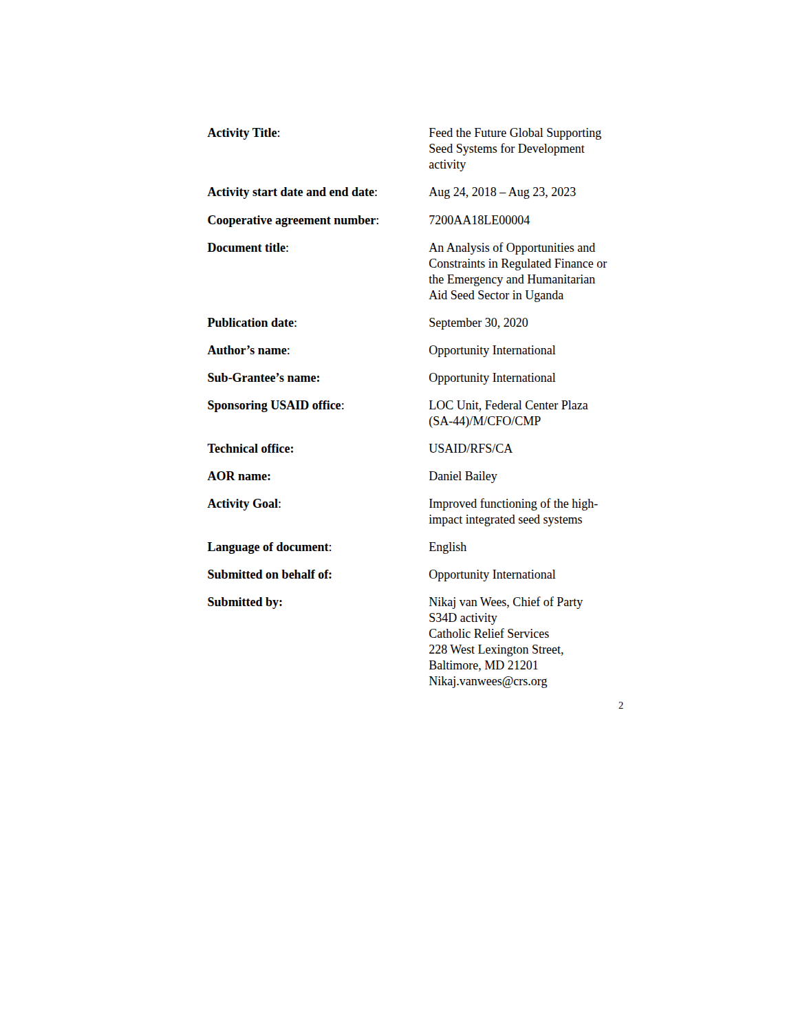| Activity Title : | Feed the Future Global Supporting Seed Systems for Development activity |
| Activity start date and end date : | Aug 24, 2018 – Aug 23, 2023 |
| Cooperative agreement number : | 7200AA18LE00004 |
| Document title : | An Analysis of Opportunities and Constraints in Regulated Finance or the Emergency and Humanitarian Aid Seed Sector in Uganda |
| Publication date : | September 30, 2020 |
| Author’s name : | Opportunity International |
| Sub-Grantee’s name: | Opportunity International |
| Sponsoring USAID office : | LOC Unit, Federal Center Plaza (SA-44)/M/CFO/CMP |
| Technical office: | USAID/RFS/CA |
| AOR name: | Daniel Bailey |
| Activity Goal : | Improved functioning of the high-impact integrated seed systems |
| Language of document : | English |
| Submitted on behalf of: | Opportunity International |
| Submitted by: | Nikaj van Wees, Chief of Party S34D activity Catholic Relief Services 228 West Lexington Street, Baltimore, MD 21201 Nikaj.vanwees@crs.org |
2